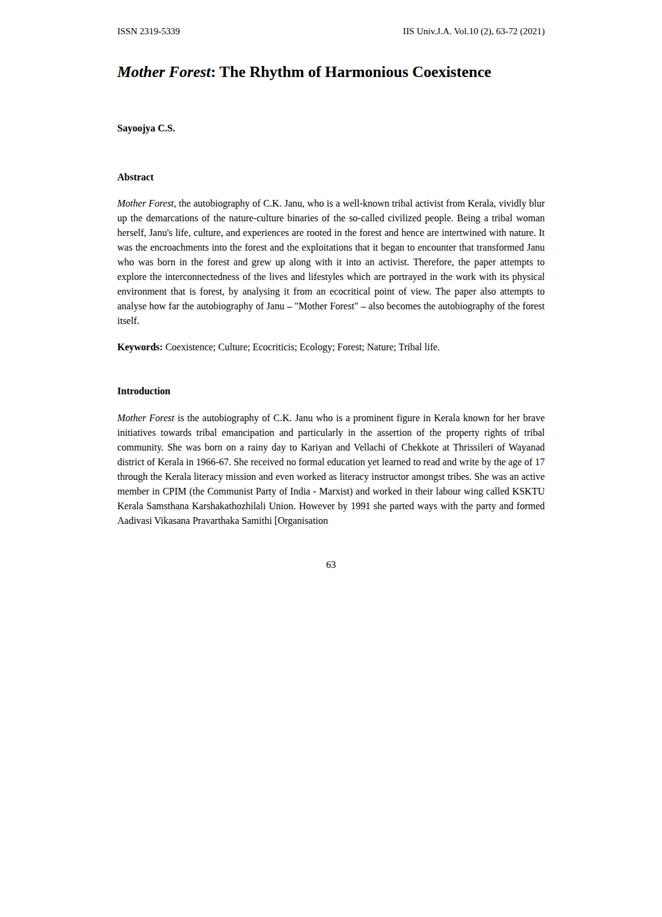ISSN 2319-5339 IIS Univ.J.A. Vol.10 (2), 63-72 (2021)
Mother Forest: The Rhythm of Harmonious Coexistence
Sayoojya C.S.
Abstract
Mother Forest, the autobiography of C.K. Janu, who is a well-known tribal activist from Kerala, vividly blur up the demarcations of the nature-culture binaries of the so-called civilized people. Being a tribal woman herself, Janu's life, culture, and experiences are rooted in the forest and hence are intertwined with nature. It was the encroachments into the forest and the exploitations that it began to encounter that transformed Janu who was born in the forest and grew up along with it into an activist. Therefore, the paper attempts to explore the interconnectedness of the lives and lifestyles which are portrayed in the work with its physical environment that is forest, by analysing it from an ecocritical point of view. The paper also attempts to analyse how far the autobiography of Janu – "Mother Forest" – also becomes the autobiography of the forest itself.
Keywords: Coexistence; Culture; Ecocriticis; Ecology; Forest; Nature; Tribal life.
Introduction
Mother Forest is the autobiography of C.K. Janu who is a prominent figure in Kerala known for her brave initiatives towards tribal emancipation and particularly in the assertion of the property rights of tribal community. She was born on a rainy day to Kariyan and Vellachi of Chekkote at Thrissileri of Wayanad district of Kerala in 1966-67. She received no formal education yet learned to read and write by the age of 17 through the Kerala literacy mission and even worked as literacy instructor amongst tribes. She was an active member in CPIM (the Communist Party of India - Marxist) and worked in their labour wing called KSKTU Kerala Samsthana Karshakathozhilali Union. However by 1991 she parted ways with the party and formed Aadivasi Vikasana Pravarthaka Samithi [Organisation
63